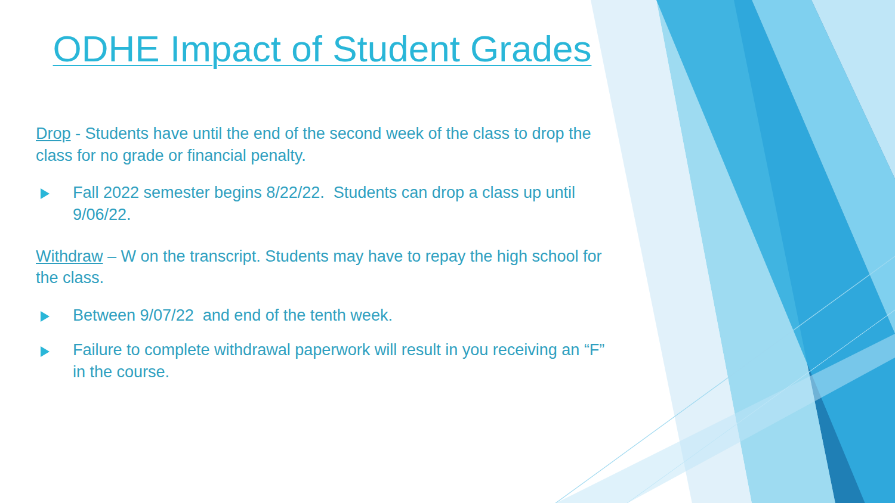ODHE Impact of Student Grades
Drop - Students have until the end of the second week of the class to drop the class for no grade or financial penalty.
Fall 2022 semester begins 8/22/22. Students can drop a class up until 9/06/22.
Withdraw – W on the transcript. Students may have to repay the high school for the class.
Between 9/07/22 and end of the tenth week.
Failure to complete withdrawal paperwork will result in you receiving an “F” in the course.